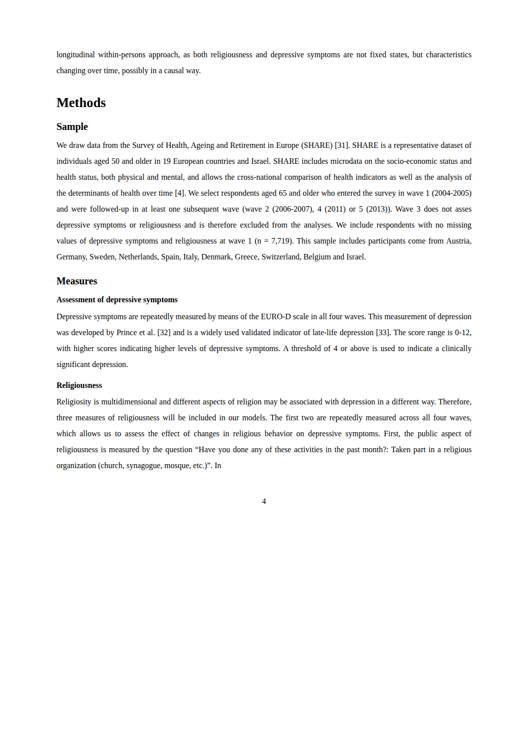longitudinal within-persons approach, as both religiousness and depressive symptoms are not fixed states, but characteristics changing over time, possibly in a causal way.
Methods
Sample
We draw data from the Survey of Health, Ageing and Retirement in Europe (SHARE) [31]. SHARE is a representative dataset of individuals aged 50 and older in 19 European countries and Israel. SHARE includes microdata on the socio-economic status and health status, both physical and mental, and allows the cross-national comparison of health indicators as well as the analysis of the determinants of health over time [4]. We select respondents aged 65 and older who entered the survey in wave 1 (2004-2005) and were followed-up in at least one subsequent wave (wave 2 (2006-2007), 4 (2011) or 5 (2013)). Wave 3 does not asses depressive symptoms or religiousness and is therefore excluded from the analyses. We include respondents with no missing values of depressive symptoms and religiousness at wave 1 (n = 7,719). This sample includes participants come from Austria, Germany, Sweden, Netherlands, Spain, Italy, Denmark, Greece, Switzerland, Belgium and Israel.
Measures
Assessment of depressive symptoms
Depressive symptoms are repeatedly measured by means of the EURO-D scale in all four waves. This measurement of depression was developed by Prince et al. [32] and is a widely used validated indicator of late-life depression [33]. The score range is 0-12, with higher scores indicating higher levels of depressive symptoms. A threshold of 4 or above is used to indicate a clinically significant depression.
Religiousness
Religiosity is multidimensional and different aspects of religion may be associated with depression in a different way. Therefore, three measures of religiousness will be included in our models. The first two are repeatedly measured across all four waves, which allows us to assess the effect of changes in religious behavior on depressive symptoms. First, the public aspect of religiousness is measured by the question “Have you done any of these activities in the past month?: Taken part in a religious organization (church, synagogue, mosque, etc.)”. In
4